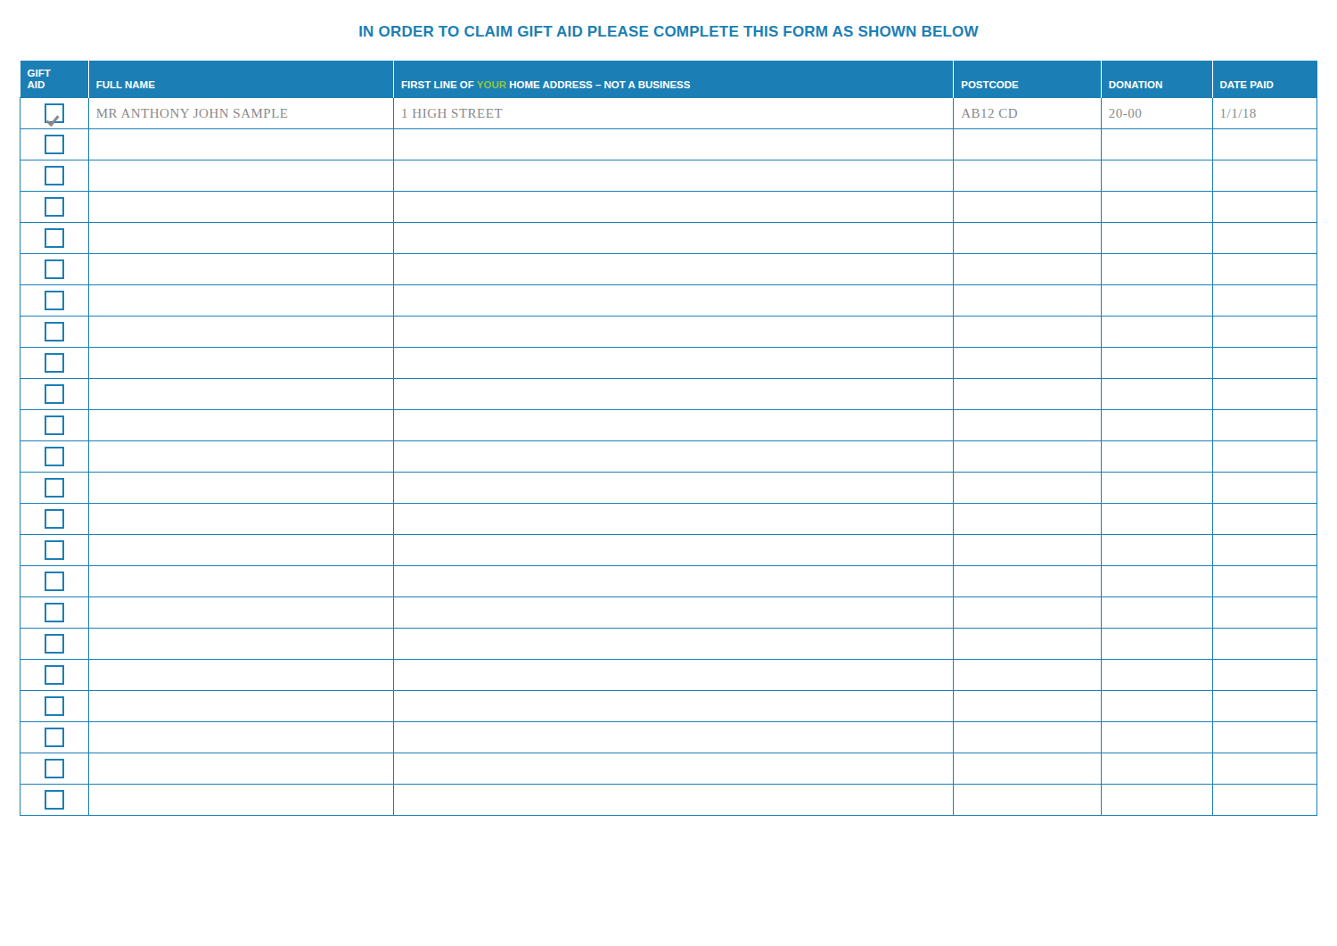In order to claim Gift Aid please complete this form as shown below
| Gift Aid | Full Name | First line of your home address – not a business | Postcode | Donation | Date Paid |
| --- | --- | --- | --- | --- | --- |
| | MR ANTHONY JOHN SAMPLE | 1 HIGH STREET | AB12 CD | 20-00 | 1/1/18 |